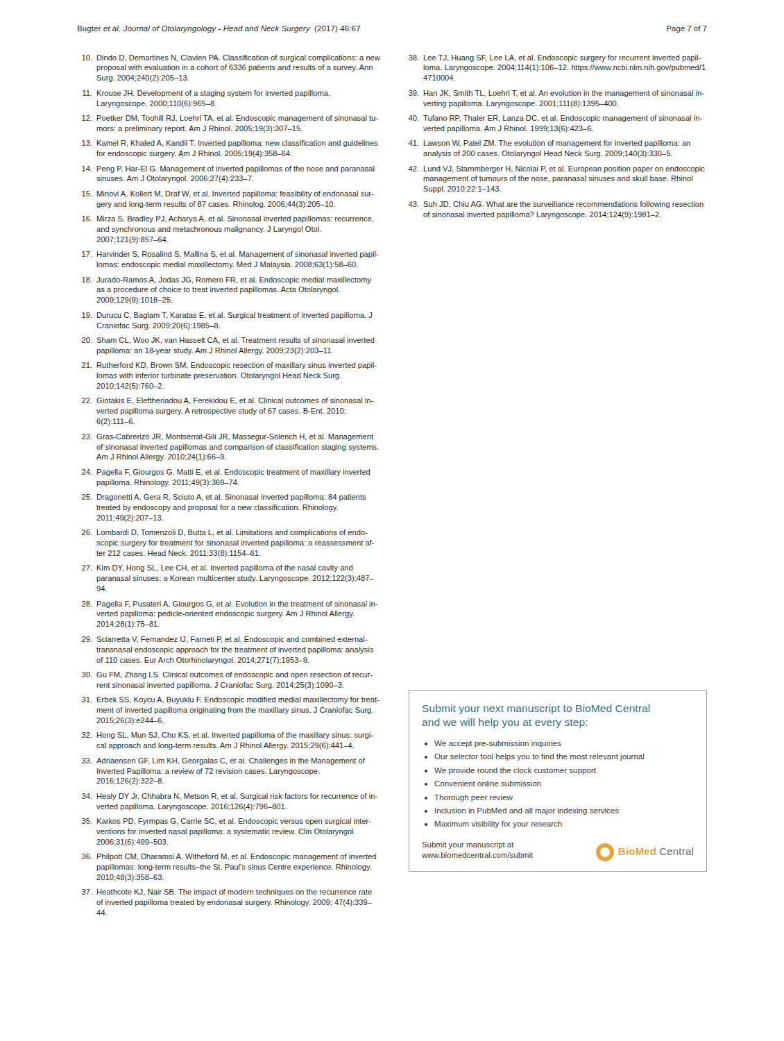Bugter et al. Journal of Otolaryngology - Head and Neck Surgery (2017) 46:67
Page 7 of 7
10. Dindo D, Demartines N, Clavien PA. Classification of surgical complications: a new proposal with evaluation in a cohort of 6336 patients and results of a survey. Ann Surg. 2004;240(2):205–13.
11. Krouse JH. Development of a staging system for inverted papilloma. Laryngoscope. 2000;110(6):965–8.
12. Poetker DM, Toohill RJ, Loehrl TA, et al. Endoscopic management of sinonasal tumors: a preliminary report. Am J Rhinol. 2005;19(3):307–15.
13. Kamel R, Khaled A, Kandil T. Inverted papilloma: new classification and guidelines for endoscopic surgery. Am J Rhinol. 2005;19(4):358–64.
14. Peng P, Har-El G. Management of inverted papillomas of the nose and paranasal sinuses. Am J Otolaryngol. 2006;27(4):233–7.
15. Minovi A, Kollert M, Draf W, et al. Inverted papilloma: feasibility of endonasal surgery and long-term results of 87 cases. Rhinolog. 2006;44(3):205–10.
16. Mirza S, Bradley PJ, Acharya A, et al. Sinonasal inverted papillomas: recurrence, and synchronous and metachronous malignancy. J Laryngol Otol. 2007;121(9):857–64.
17. Harvinder S, Rosalind S, Mallina S, et al. Management of sinonasal inverted papillomas: endoscopic medial maxillectomy. Med J Malaysia. 2008;63(1):58–60.
18. Jurado-Ramos A, Jodas JG, Romero FR, et al. Endoscopic medial maxillectomy as a procedure of choice to treat inverted papillomas. Acta Otolaryngol. 2009;129(9):1018–25.
19. Durucu C, Baglam T, Karatas E, et al. Surgical treatment of inverted papilloma. J Craniofac Surg. 2009;20(6):1985–8.
20. Sham CL, Woo JK, van Hasselt CA, et al. Treatment results of sinonasal inverted papilloma: an 18-year study. Am J Rhinol Allergy. 2009;23(2):203–11.
21. Rutherford KD, Brown SM. Endoscopic resection of maxillary sinus inverted papillomas with inferior turbinate preservation. Otolaryngol Head Neck Surg. 2010;142(5):760–2.
22. Giotakis E, Eleftheriadou A, Ferekidou E, et al. Clinical outcomes of sinonasal inverted papilloma surgery. A retrospective study of 67 cases. B-Ent. 2010; 6(2):111–6.
23. Gras-Cabrerizo JR, Montserrat-Gili JR, Massegur-Solench H, et al. Management of sinonasal inverted papillomas and comparison of classification staging systems. Am J Rhinol Allergy. 2010;24(1):66–9.
24. Pagella F, Giourgos G, Matti E, et al. Endoscopic treatment of maxillary inverted papilloma. Rhinology. 2011;49(3):369–74.
25. Dragonetti A, Gera R, Sciuto A, et al. Sinonasal inverted papilloma: 84 patients treated by endoscopy and proposal for a new classification. Rhinology. 2011;49(2):207–13.
26. Lombardi D, Tomenzoli D, Butta L, et al. Limitations and complications of endoscopic surgery for treatment for sinonasal inverted papilloma: a reassessment after 212 cases. Head Neck. 2011;33(8):1154–61.
27. Kim DY, Hong SL, Lee CH, et al. Inverted papilloma of the nasal cavity and paranasal sinuses: a Korean multicenter study. Laryngoscope. 2012;122(3):487–94.
28. Pagella F, Pusateri A, Giourgos G, et al. Evolution in the treatment of sinonasal inverted papilloma: pedicle-oriented endoscopic surgery. Am J Rhinol Allergy. 2014;28(1):75–81.
29. Sciarretta V, Fernandez IJ, Farneti P, et al. Endoscopic and combined external-transnasal endoscopic approach for the treatment of inverted papilloma: analysis of 110 cases. Eur Arch Otorhinolaryngol. 2014;271(7):1953–9.
30. Gu FM, Zhang LS. Clinical outcomes of endoscopic and open resection of recurrent sinonasal inverted papilloma. J Craniofac Surg. 2014;25(3):1090–3.
31. Erbek SS, Koycu A, Buyuklu F. Endoscopic modified medial maxillectomy for treatment of inverted papilloma originating from the maxillary sinus. J Craniofac Surg. 2015;26(3):e244–6.
32. Hong SL, Mun SJ, Cho KS, et al. Inverted papilloma of the maxillary sinus: surgical approach and long-term results. Am J Rhinol Allergy. 2015;29(6):441–4.
33. Adriaensen GF, Lim KH, Georgalas C, et al. Challenges in the Management of Inverted Papilloma: a review of 72 revision cases. Laryngoscope. 2016;126(2):322–8.
34. Healy DY Jr, Chhabra N, Metson R, et al. Surgical risk factors for recurrence of inverted papilloma. Laryngoscope. 2016;126(4):796–801.
35. Karkos PD, Fyrmpas G, Carrie SC, et al. Endoscopic versus open surgical interventions for inverted nasal papilloma: a systematic review. Clin Otolaryngol. 2006;31(6):499–503.
36. Philpott CM, Dharamsi A, Witheford M, et al. Endoscopic management of inverted papillomas: long-term results–the St. Paul's sinus Centre experience. Rhinology. 2010;48(3):358–63.
37. Heathcote KJ, Nair SB. The impact of modern techniques on the recurrence rate of inverted papilloma treated by endonasal surgery. Rhinology. 2009; 47(4):339–44.
38. Lee TJ, Huang SF, Lee LA, et al. Endoscopic surgery for recurrent inverted papilloma. Laryngoscope. 2004;114(1):106–12. https://www.ncbi.nlm.nih.gov/pubmed/14710004.
39. Han JK, Smith TL, Loehrl T, et al. An evolution in the management of sinonasal inverting papilloma. Laryngoscope. 2001;111(8):1395–400.
40. Tufano RP, Thaler ER, Lanza DC, et al. Endoscopic management of sinonasal inverted papilloma. Am J Rhinol. 1999;13(6):423–6.
41. Lawson W, Patel ZM. The evolution of management for inverted papilloma: an analysis of 200 cases. Otolaryngol Head Neck Surg. 2009;140(3):330–5.
42. Lund VJ, Stammberger H, Nicolai P, et al. European position paper on endoscopic management of tumours of the nose, paranasal sinuses and skull base. Rhinol Suppl. 2010;22:1–143.
43. Suh JD, Chiu AG. What are the surveillance recommendations following resection of sinonasal inverted papilloma? Laryngoscope. 2014;124(9):1981–2.
Submit your next manuscript to BioMed Central
and we will help you at every step:
We accept pre-submission inquiries
Our selector tool helps you to find the most relevant journal
We provide round the clock customer support
Convenient online submission
Thorough peer review
Inclusion in PubMed and all major indexing services
Maximum visibility for your research
Submit your manuscript at
www.biomedcentral.com/submit
Bio Med Central